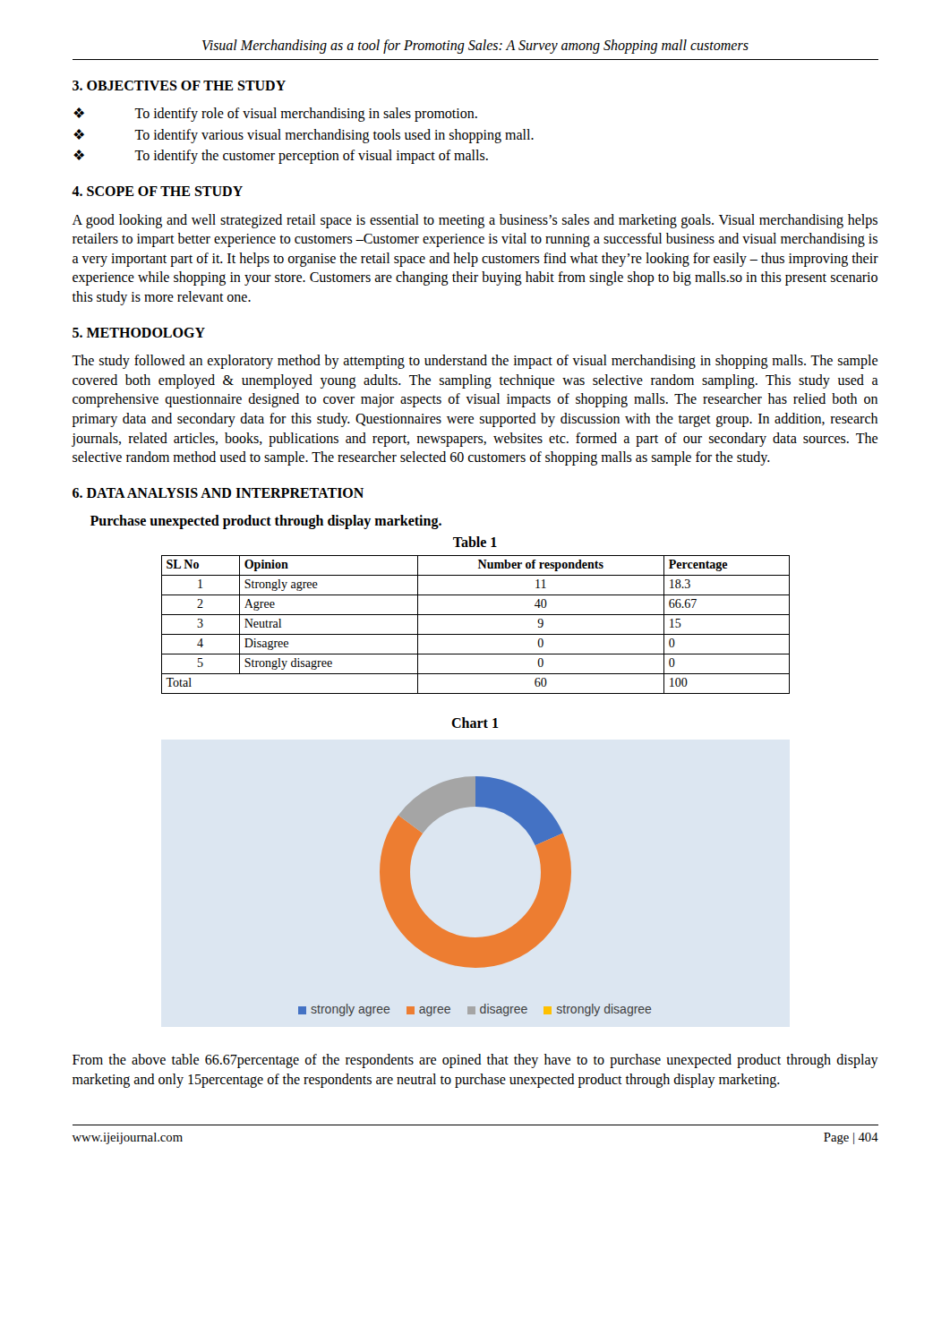Visual Merchandising as a tool for Promoting Sales: A Survey among Shopping mall customers
3. OBJECTIVES OF THE STUDY
❖To identify role of visual merchandising in sales promotion.
❖To identify various visual merchandising tools used in shopping mall.
❖To identify the customer perception of visual impact of malls.
4. SCOPE OF THE STUDY
A good looking and well strategized retail space is essential to meeting a business’s sales and marketing goals. Visual merchandising helps retailers to impart better experience to customers –Customer experience is vital to running a successful business and visual merchandising is a very important part of it. It helps to organise the retail space and help customers find what they’re looking for easily – thus improving their experience while shopping in your store. Customers are changing their buying habit from single shop to big malls.so in this present scenario this study is more relevant one.
5. METHODOLOGY
The study followed an exploratory method by attempting to understand the impact of visual merchandising in shopping malls. The sample covered both employed & unemployed young adults. The sampling technique was selective random sampling. This study used a comprehensive questionnaire designed to cover major aspects of visual impacts of shopping malls. The researcher has relied both on primary data and secondary data for this study. Questionnaires were supported by discussion with the target group. In addition, research journals, related articles, books, publications and report, newspapers, websites etc. formed a part of our secondary data sources. The selective random method used to sample. The researcher selected 60 customers of shopping malls as sample for the study.
6. DATA ANALYSIS AND INTERPRETATION
Purchase unexpected product through display marketing.
Table 1
| SL No | Opinion | Number of respondents | Percentage |
| --- | --- | --- | --- |
| 1 | Strongly agree | 11 | 18.3 |
| 2 | Agree | 40 | 66.67 |
| 3 | Neutral | 9 | 15 |
| 4 | Disagree | 0 | 0 |
| 5 | Strongly disagree | 0 | 0 |
| Total | 60 | 100 |
Chart 1
strongly agree
agree
disagree
strongly disagree
From the above table 66.67percentage of the respondents are opined that they have to to purchase unexpected product through display marketing and only 15percentage of the respondents are neutral to purchase unexpected product through display marketing.
www.ijeijournal.com
Page | 404